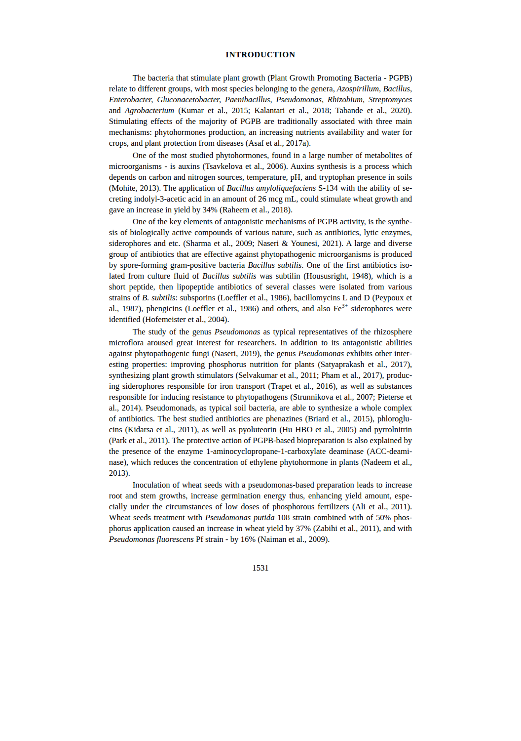INTRODUCTION
The bacteria that stimulate plant growth (Plant Growth Promoting Bacteria - PGPB) relate to different groups, with most species belonging to the genera, Azospirillum, Bacillus, Enterobacter, Gluconacetobacter, Paenibacillus, Pseudomonas, Rhizobium, Streptomyces and Agrobacterium (Kumar et al., 2015; Kalantari et al., 2018; Tabande et al., 2020). Stimulating effects of the majority of PGPB are traditionally associated with three main mechanisms: phytohormones production, an increasing nutrients availability and water for crops, and plant protection from diseases (Asaf et al., 2017a).
One of the most studied phytohormones, found in a large number of metabolites of microorganisms - is auxins (Tsavkelova et al., 2006). Auxins synthesis is a process which depends on carbon and nitrogen sources, temperature, pH, and tryptophan presence in soils (Mohite, 2013). The application of Bacillus amyloliquefaciens S-134 with the ability of secreting indolyl-3-acetic acid in an amount of 26 mcg mL, could stimulate wheat growth and gave an increase in yield by 34% (Raheem et al., 2018).
One of the key elements of antagonistic mechanisms of PGPB activity, is the synthesis of biologically active compounds of various nature, such as antibiotics, lytic enzymes, siderophores and etc. (Sharma et al., 2009; Naseri & Younesi, 2021). A large and diverse group of antibiotics that are effective against phytopathogenic microorganisms is produced by spore-forming gram-positive bacteria Bacillus subtilis. One of the first antibiotics isolated from culture fluid of Bacillus subtilis was subtilin (Housusright, 1948), which is a short peptide, then lipopeptide antibiotics of several classes were isolated from various strains of B. subtilis: subsporins (Loeffler et al., 1986), bacillomycins L and D (Peypoux et al., 1987), phengicins (Loeffler et al., 1986) and others, and also Fe3+ siderophores were identified (Hofemeister et al., 2004).
The study of the genus Pseudomonas as typical representatives of the rhizosphere microflora aroused great interest for researchers. In addition to its antagonistic abilities against phytopathogenic fungi (Naseri, 2019), the genus Pseudomonas exhibits other interesting properties: improving phosphorus nutrition for plants (Satyaprakash et al., 2017), synthesizing plant growth stimulators (Selvakumar et al., 2011; Pham et al., 2017), producing siderophores responsible for iron transport (Trapet et al., 2016), as well as substances responsible for inducing resistance to phytopathogens (Strunnikova et al., 2007; Pieterse et al., 2014). Pseudomonads, as typical soil bacteria, are able to synthesize a whole complex of antibiotics. The best studied antibiotics are phenazines (Briard et al., 2015), phloroglucins (Kidarsa et al., 2011), as well as pyoluteorin (Hu HBO et al., 2005) and pyrrolnitrin (Park et al., 2011). The protective action of PGPB-based biopreparation is also explained by the presence of the enzyme 1-aminocyclopropane-1-carboxylate deaminase (ACC-deaminase), which reduces the concentration of ethylene phytohormone in plants (Nadeem et al., 2013).
Inoculation of wheat seeds with a pseudomonas-based preparation leads to increase root and stem growths, increase germination energy thus, enhancing yield amount, especially under the circumstances of low doses of phosphorous fertilizers (Ali et al., 2011). Wheat seeds treatment with Pseudomonas putida 108 strain combined with of 50% phosphorus application caused an increase in wheat yield by 37% (Zabihi et al., 2011), and with Pseudomonas fluorescens Pf strain - by 16% (Naiman et al., 2009).
1531